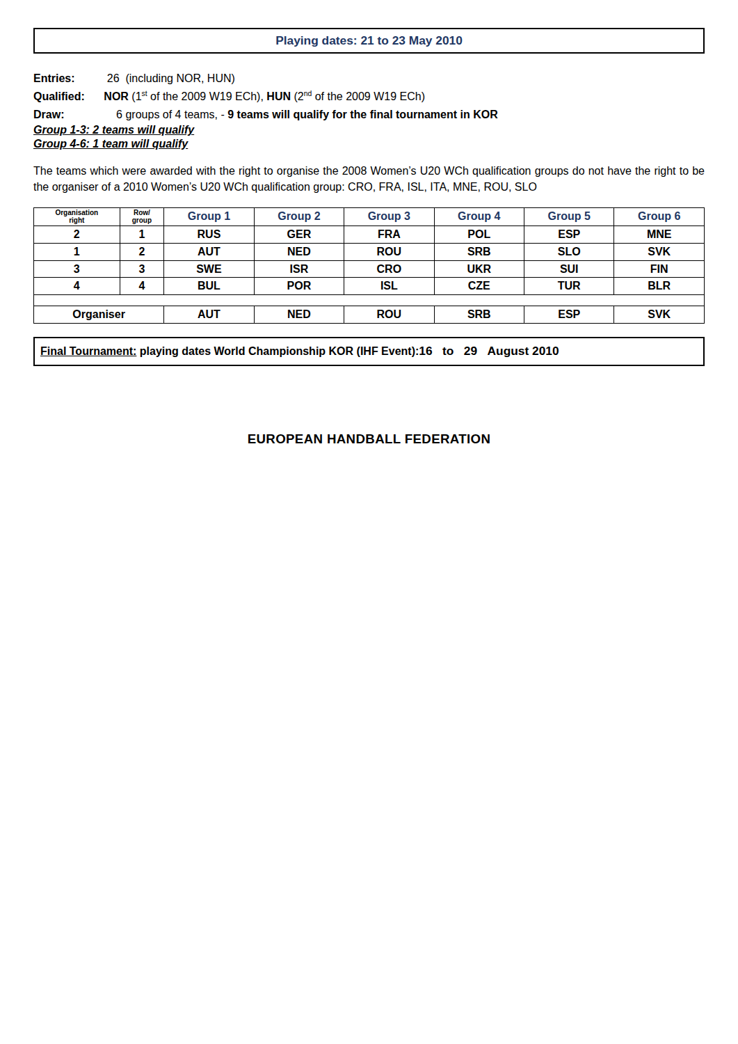Playing dates: 21 to 23 May 2010
Entries: 26 (including NOR, HUN)
Qualified: NOR (1st of the 2009 W19 ECh), HUN (2nd of the 2009 W19 ECh)
Draw: 6 groups of 4 teams, - 9 teams will qualify for the final tournament in KOR
Group 1-3: 2 teams will qualify
Group 4-6: 1 team will qualify
The teams which were awarded with the right to organise the 2008 Women’s U20 WCh qualification groups do not have the right to be the organiser of a 2010 Women’s U20 WCh qualification group: CRO, FRA, ISL, ITA, MNE, ROU, SLO
| Organisation right | Row/ group | Group 1 | Group 2 | Group 3 | Group 4 | Group 5 | Group 6 |
| --- | --- | --- | --- | --- | --- | --- | --- |
| 2 | 1 | RUS | GER | FRA | POL | ESP | MNE |
| 1 | 2 | AUT | NED | ROU | SRB | SLO | SVK |
| 3 | 3 | SWE | ISR | CRO | UKR | SUI | FIN |
| 4 | 4 | BUL | POR | ISL | CZE | TUR | BLR |
| Organiser | AUT | NED | ROU | SRB | ESP | SVK |
Final Tournament: playing dates World Championship KOR (IHF Event):16 to 29 August 2010
EUROPEAN HANDBALL FEDERATION